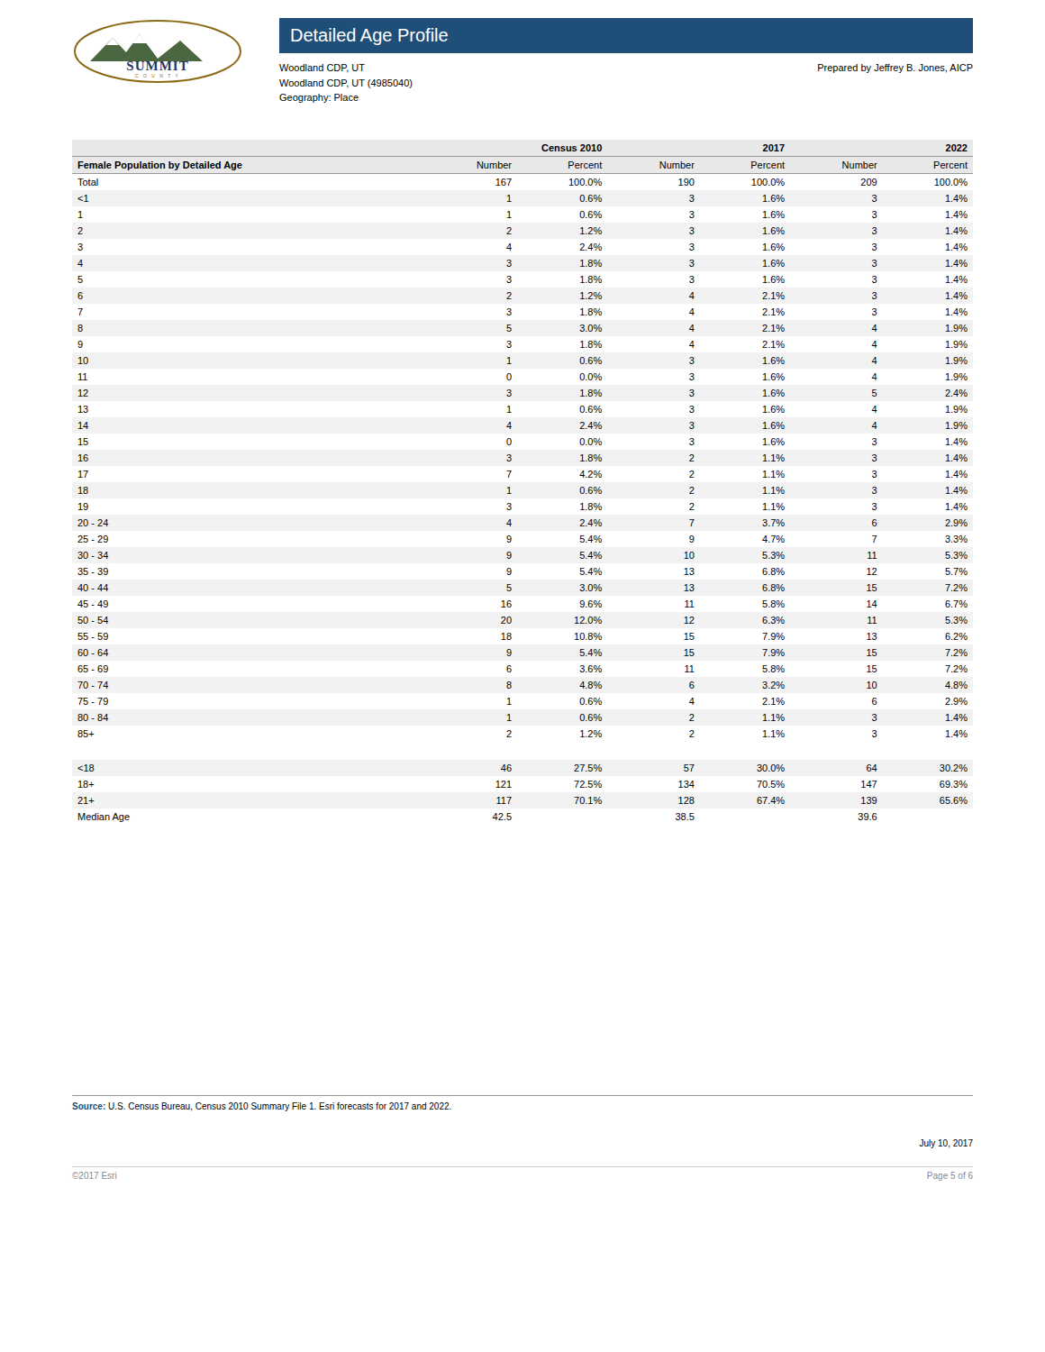SUMMIT C O U N T Y
Detailed Age Profile
Prepared by Jeffrey B. Jones, AICP
Woodland CDP, UT
Woodland CDP, UT (4985040)
Geography: Place
| | Census 2010 | 2017 | 2022 |
| --- | --- | --- | --- |
| Female Population by Detailed Age | Number | Percent | Number | Percent | Number | Percent |
| Total | 167 | 100.0% | 190 | 100.0% | 209 | 100.0% |
| <1 | 1 | 0.6% | 3 | 1.6% | 3 | 1.4% |
| 1 | 1 | 0.6% | 3 | 1.6% | 3 | 1.4% |
| 2 | 2 | 1.2% | 3 | 1.6% | 3 | 1.4% |
| 3 | 4 | 2.4% | 3 | 1.6% | 3 | 1.4% |
| 4 | 3 | 1.8% | 3 | 1.6% | 3 | 1.4% |
| 5 | 3 | 1.8% | 3 | 1.6% | 3 | 1.4% |
| 6 | 2 | 1.2% | 4 | 2.1% | 3 | 1.4% |
| 7 | 3 | 1.8% | 4 | 2.1% | 3 | 1.4% |
| 8 | 5 | 3.0% | 4 | 2.1% | 4 | 1.9% |
| 9 | 3 | 1.8% | 4 | 2.1% | 4 | 1.9% |
| 10 | 1 | 0.6% | 3 | 1.6% | 4 | 1.9% |
| 11 | 0 | 0.0% | 3 | 1.6% | 4 | 1.9% |
| 12 | 3 | 1.8% | 3 | 1.6% | 5 | 2.4% |
| 13 | 1 | 0.6% | 3 | 1.6% | 4 | 1.9% |
| 14 | 4 | 2.4% | 3 | 1.6% | 4 | 1.9% |
| 15 | 0 | 0.0% | 3 | 1.6% | 3 | 1.4% |
| 16 | 3 | 1.8% | 2 | 1.1% | 3 | 1.4% |
| 17 | 7 | 4.2% | 2 | 1.1% | 3 | 1.4% |
| 18 | 1 | 0.6% | 2 | 1.1% | 3 | 1.4% |
| 19 | 3 | 1.8% | 2 | 1.1% | 3 | 1.4% |
| 20 - 24 | 4 | 2.4% | 7 | 3.7% | 6 | 2.9% |
| 25 - 29 | 9 | 5.4% | 9 | 4.7% | 7 | 3.3% |
| 30 - 34 | 9 | 5.4% | 10 | 5.3% | 11 | 5.3% |
| 35 - 39 | 9 | 5.4% | 13 | 6.8% | 12 | 5.7% |
| 40 - 44 | 5 | 3.0% | 13 | 6.8% | 15 | 7.2% |
| 45 - 49 | 16 | 9.6% | 11 | 5.8% | 14 | 6.7% |
| 50 - 54 | 20 | 12.0% | 12 | 6.3% | 11 | 5.3% |
| 55 - 59 | 18 | 10.8% | 15 | 7.9% | 13 | 6.2% |
| 60 - 64 | 9 | 5.4% | 15 | 7.9% | 15 | 7.2% |
| 65 - 69 | 6 | 3.6% | 11 | 5.8% | 15 | 7.2% |
| 70 - 74 | 8 | 4.8% | 6 | 3.2% | 10 | 4.8% |
| 75 - 79 | 1 | 0.6% | 4 | 2.1% | 6 | 2.9% |
| 80 - 84 | 1 | 0.6% | 2 | 1.1% | 3 | 1.4% |
| 85+ | 2 | 1.2% | 2 | 1.1% | 3 | 1.4% |
| <18 | 46 | 27.5% | 57 | 30.0% | 64 | 30.2% |
| 18+ | 121 | 72.5% | 134 | 70.5% | 147 | 69.3% |
| 21+ | 117 | 70.1% | 128 | 67.4% | 139 | 65.6% |
| Median Age | 42.5 | | 38.5 | | 39.6 | |
Source: U.S. Census Bureau, Census 2010 Summary File 1. Esri forecasts for 2017 and 2022.
July 10, 2017
©2017 Esri Page 5 of 6